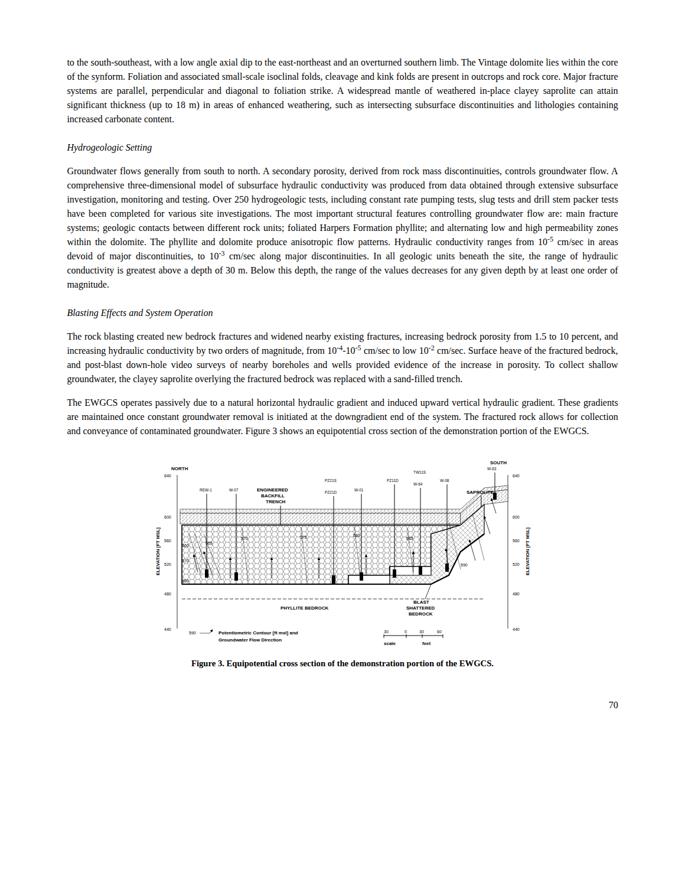to the south-southeast, with a low angle axial dip to the east-northeast and an overturned southern limb. The Vintage dolomite lies within the core of the synform. Foliation and associated small-scale isoclinal folds, cleavage and kink folds are present in outcrops and rock core. Major fracture systems are parallel, perpendicular and diagonal to foliation strike. A widespread mantle of weathered in-place clayey saprolite can attain significant thickness (up to 18 m) in areas of enhanced weathering, such as intersecting subsurface discontinuities and lithologies containing increased carbonate content.
Hydrogeologic Setting
Groundwater flows generally from south to north. A secondary porosity, derived from rock mass discontinuities, controls groundwater flow. A comprehensive three-dimensional model of subsurface hydraulic conductivity was produced from data obtained through extensive subsurface investigation, monitoring and testing. Over 250 hydrogeologic tests, including constant rate pumping tests, slug tests and drill stem packer tests have been completed for various site investigations. The most important structural features controlling groundwater flow are: main fracture systems; geologic contacts between different rock units; foliated Harpers Formation phyllite; and alternating low and high permeability zones within the dolomite. The phyllite and dolomite produce anisotropic flow patterns. Hydraulic conductivity ranges from 10-5 cm/sec in areas devoid of major discontinuities, to 10-3 cm/sec along major discontinuities. In all geologic units beneath the site, the range of hydraulic conductivity is greatest above a depth of 30 m. Below this depth, the range of the values decreases for any given depth by at least one order of magnitude.
Blasting Effects and System Operation
The rock blasting created new bedrock fractures and widened nearby existing fractures, increasing bedrock porosity from 1.5 to 10 percent, and increasing hydraulic conductivity by two orders of magnitude, from 10-4-10-5 cm/sec to low 10-2 cm/sec. Surface heave of the fractured bedrock, and post-blast down-hole video surveys of nearby boreholes and wells provided evidence of the increase in porosity. To collect shallow groundwater, the clayey saprolite overlying the fractured bedrock was replaced with a sand-filled trench.
The EWGCS operates passively due to a natural horizontal hydraulic gradient and induced upward vertical hydraulic gradient. These gradients are maintained once constant groundwater removal is initiated at the downgradient end of the system. The fractured rock allows for collection and conveyance of contaminated groundwater. Figure 3 shows an equipotential cross section of the demonstration portion of the EWGCS.
NORTH SOUTH 640 600 560 520 480 440 ELEVATION [FT MSL] 640 600 560 520 480 440 ELEVATION [FT MSL] 560 570 580 565 570 575 580 585 590 REW-1 W-07 ENGINEERED BACKFILL TRENCH PZ21S PZ21D W-01 PZ11D TW11S W-64 W-08 SAPROLITE W-63 PHYLLITE BEDROCK BLAST SHATTERED BEDROCK 590 Potentiometric Contour [ft msl] and Groundwater Flow Direction 30 0 30 60 scale feet
Figure 3. Equipotential cross section of the demonstration portion of the EWGCS.
70